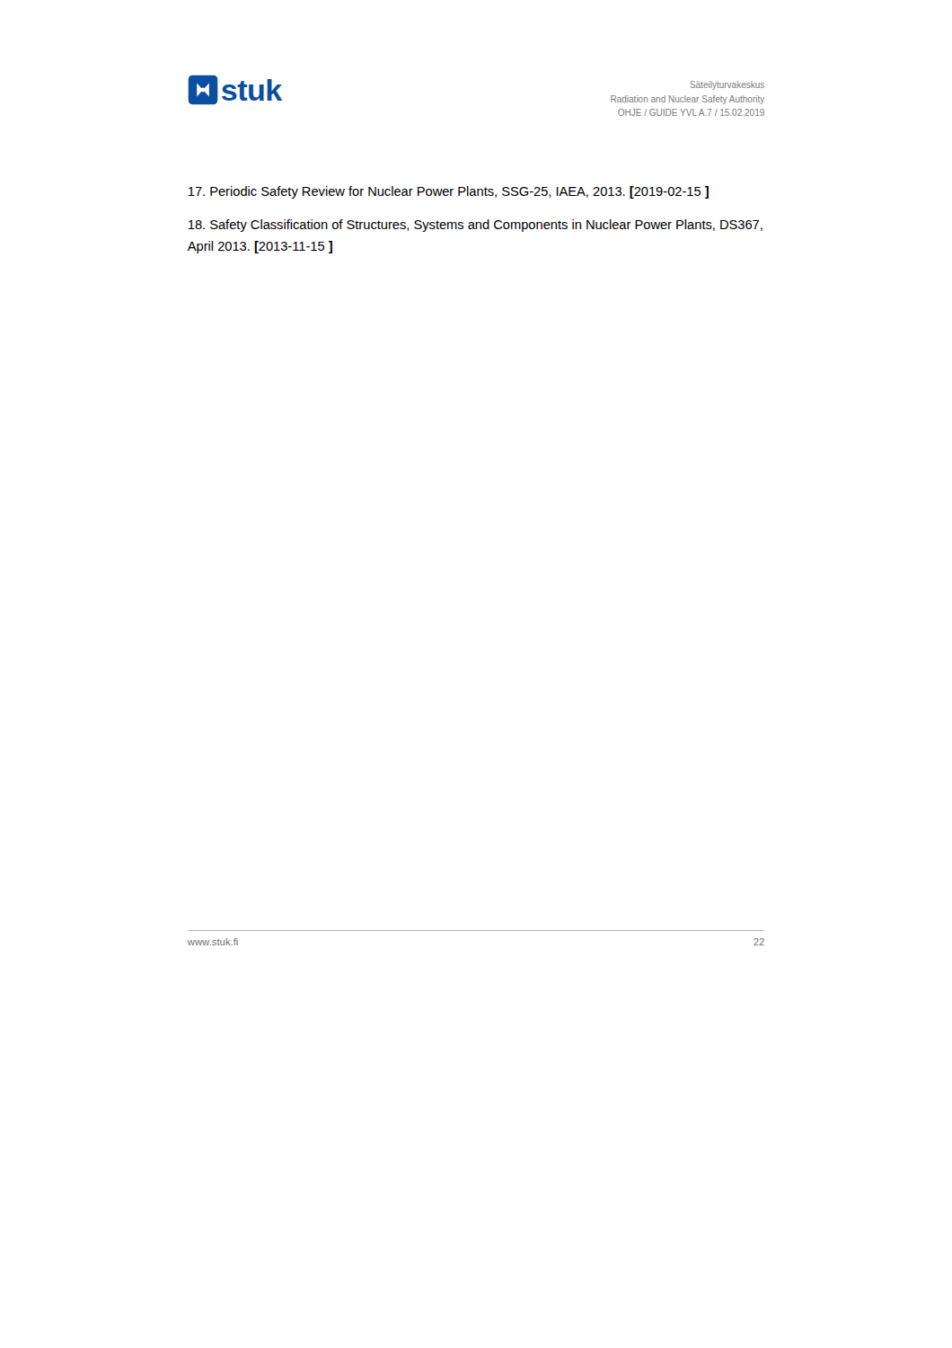stuk
Säteilyturvakeskus
Radiation and Nuclear Safety Authority
OHJE / GUIDE YVL A.7 / 15.02.2019
17. Periodic Safety Review for Nuclear Power Plants, SSG-25, IAEA, 2013. [2019-02-15 ]
18. Safety Classification of Structures, Systems and Components in Nuclear Power Plants, DS367, April 2013. [2013-11-15 ]
www.stuk.fi 22